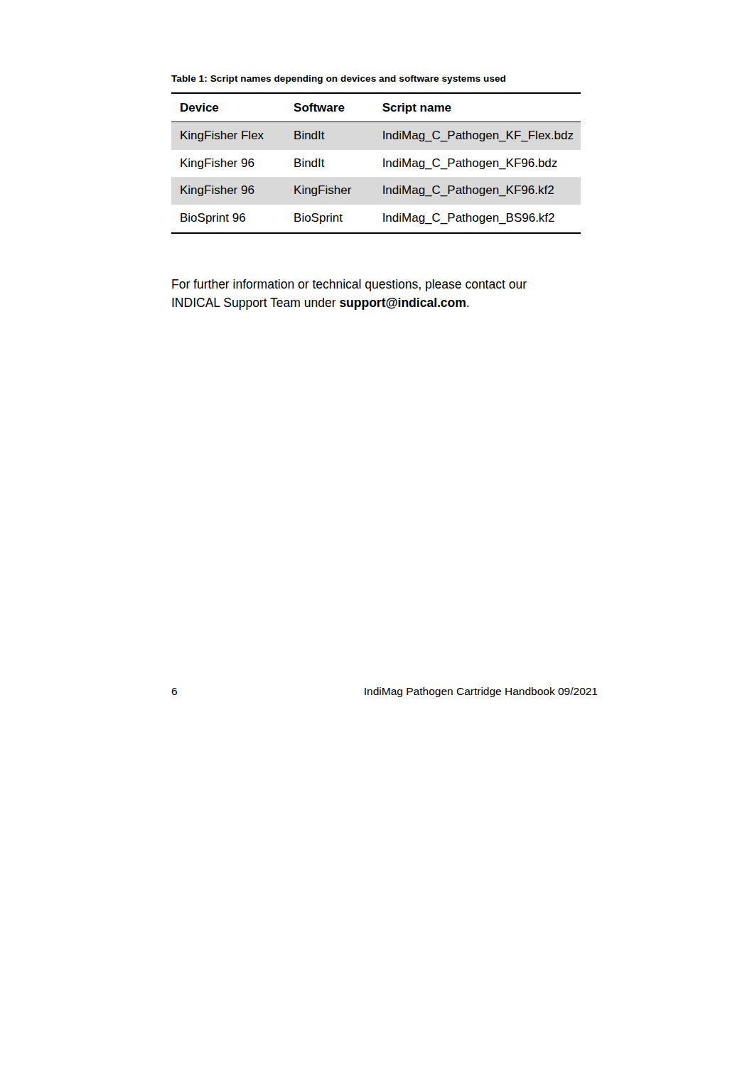Table 1: Script names depending on devices and software systems used
| Device | Software | Script name |
| --- | --- | --- |
| KingFisher Flex | BindIt | IndiMag_C_Pathogen_KF_Flex.bdz |
| KingFisher 96 | BindIt | IndiMag_C_Pathogen_KF96.bdz |
| KingFisher 96 | KingFisher | IndiMag_C_Pathogen_KF96.kf2 |
| BioSprint 96 | BioSprint | IndiMag_C_Pathogen_BS96.kf2 |
For further information or technical questions, please contact our INDICAL Support Team under support@indical.com.
6 IndiMag Pathogen Cartridge Handbook 09/2021